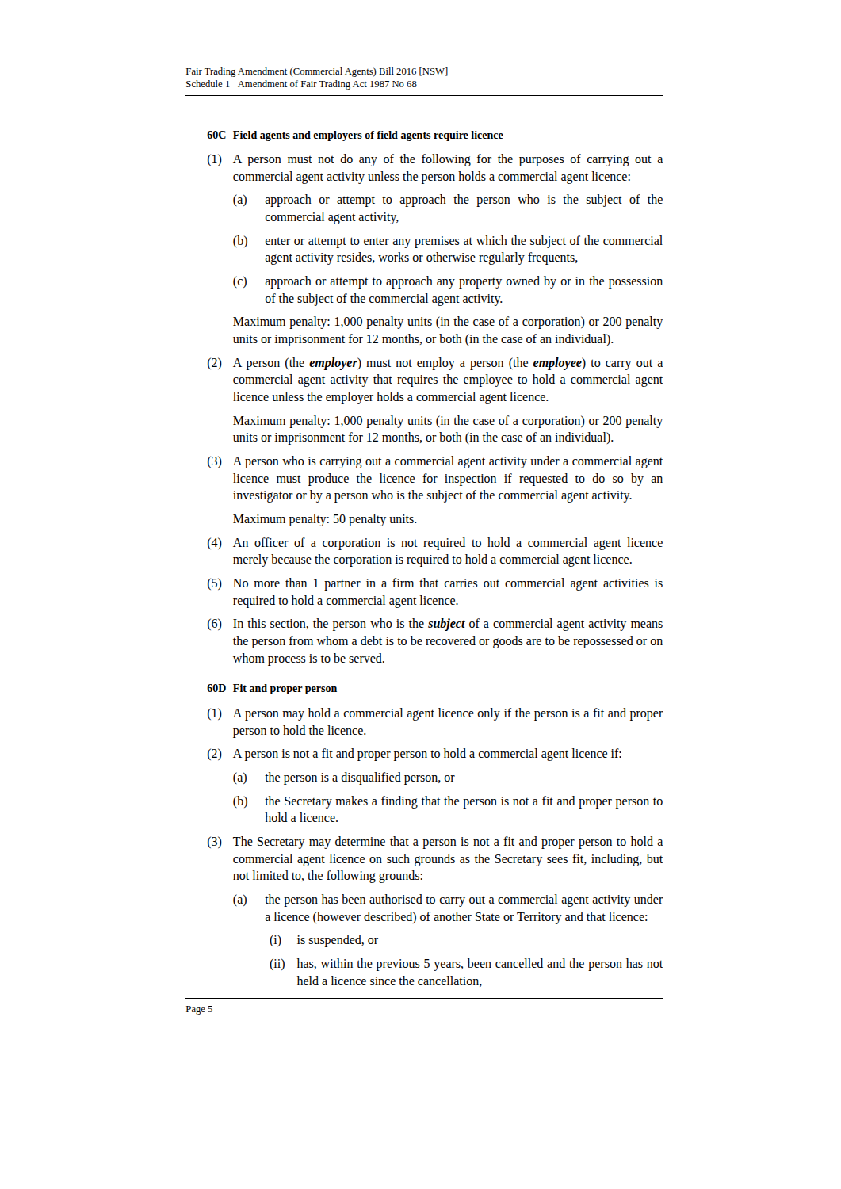Fair Trading Amendment (Commercial Agents) Bill 2016 [NSW] Schedule 1 Amendment of Fair Trading Act 1987 No 68
60C Field agents and employers of field agents require licence
(1)
A person must not do any of the following for the purposes of carrying out a commercial agent activity unless the person holds a commercial agent licence:
(a)
approach or attempt to approach the person who is the subject of the commercial agent activity,
(b)
enter or attempt to enter any premises at which the subject of the commercial agent activity resides, works or otherwise regularly frequents,
(c)
approach or attempt to approach any property owned by or in the possession of the subject of the commercial agent activity.
Maximum penalty: 1,000 penalty units (in the case of a corporation) or 200 penalty units or imprisonment for 12 months, or both (in the case of an individual).
(2)
A person (the employer) must not employ a person (the employee) to carry out a commercial agent activity that requires the employee to hold a commercial agent licence unless the employer holds a commercial agent licence.
Maximum penalty: 1,000 penalty units (in the case of a corporation) or 200 penalty units or imprisonment for 12 months, or both (in the case of an individual).
(3)
A person who is carrying out a commercial agent activity under a commercial agent licence must produce the licence for inspection if requested to do so by an investigator or by a person who is the subject of the commercial agent activity.
Maximum penalty: 50 penalty units.
(4)
An officer of a corporation is not required to hold a commercial agent licence merely because the corporation is required to hold a commercial agent licence.
(5)
No more than 1 partner in a firm that carries out commercial agent activities is required to hold a commercial agent licence.
(6)
In this section, the person who is the subject of a commercial agent activity means the person from whom a debt is to be recovered or goods are to be repossessed or on whom process is to be served.
60D Fit and proper person
(1)
A person may hold a commercial agent licence only if the person is a fit and proper person to hold the licence.
(2)
A person is not a fit and proper person to hold a commercial agent licence if:
(a)
the person is a disqualified person, or
(b)
the Secretary makes a finding that the person is not a fit and proper person to hold a licence.
(3)
The Secretary may determine that a person is not a fit and proper person to hold a commercial agent licence on such grounds as the Secretary sees fit, including, but not limited to, the following grounds:
(a)
the person has been authorised to carry out a commercial agent activity under a licence (however described) of another State or Territory and that licence:
(i)
is suspended, or
(ii)
has, within the previous 5 years, been cancelled and the person has not held a licence since the cancellation,
Page 5